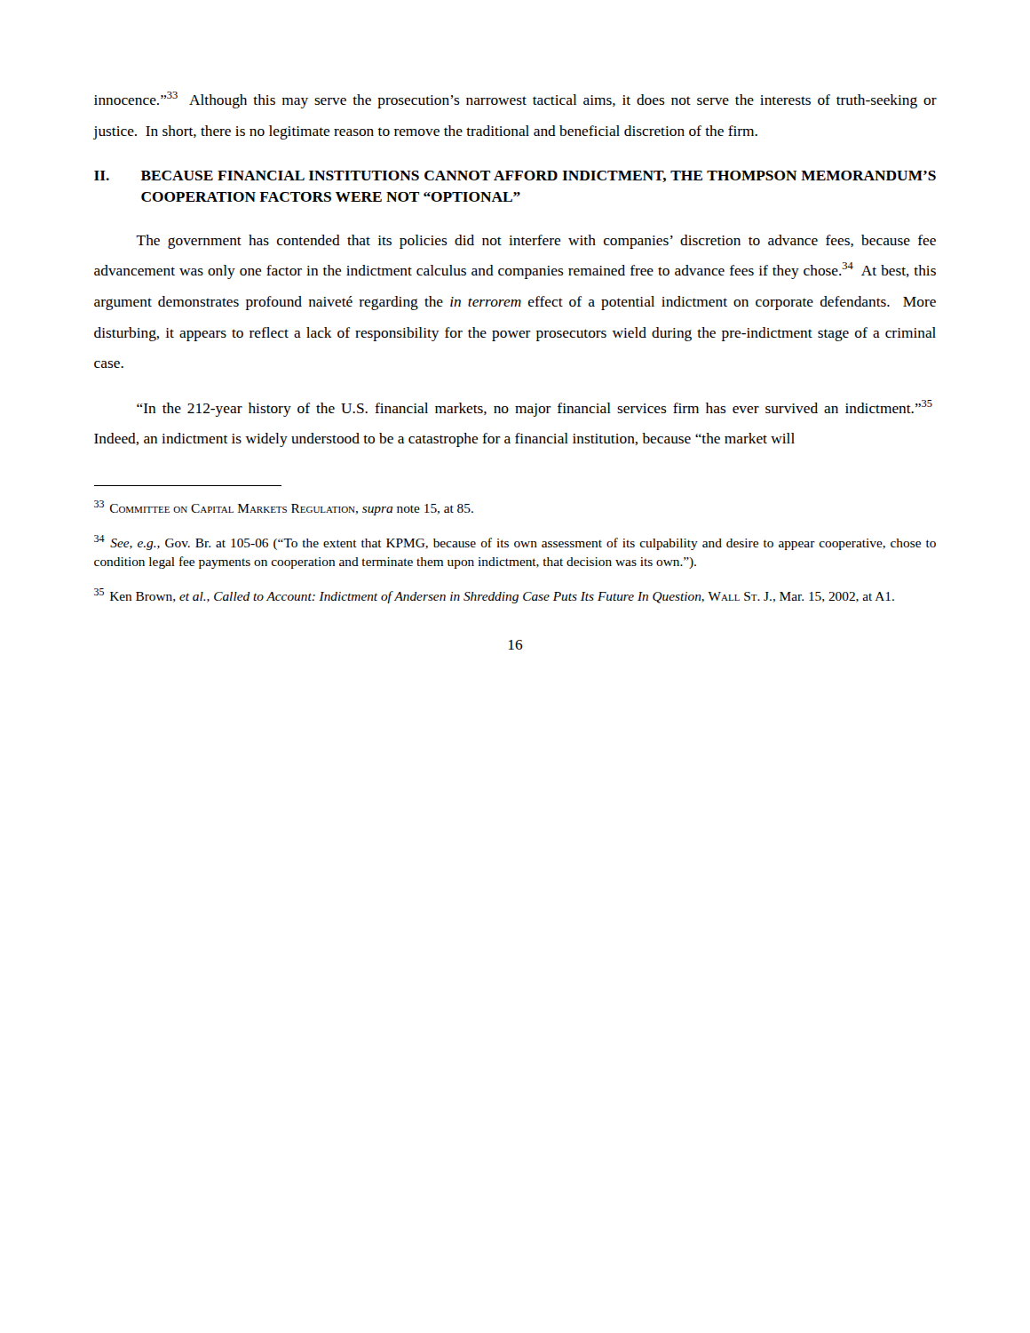innocence.”33 Although this may serve the prosecution’s narrowest tactical aims, it does not serve the interests of truth-seeking or justice. In short, there is no legitimate reason to remove the traditional and beneficial discretion of the firm.
II. Because financial institutions cannot afford indictment, the Thompson Memorandum’s cooperation factors were not “optional”
The government has contended that its policies did not interfere with companies’ discretion to advance fees, because fee advancement was only one factor in the indictment calculus and companies remained free to advance fees if they chose.34 At best, this argument demonstrates profound naiveté regarding the in terrorem effect of a potential indictment on corporate defendants. More disturbing, it appears to reflect a lack of responsibility for the power prosecutors wield during the pre-indictment stage of a criminal case.
“In the 212-year history of the U.S. financial markets, no major financial services firm has ever survived an indictment.”35 Indeed, an indictment is widely understood to be a catastrophe for a financial institution, because “the market will
33 Committee on Capital Markets Regulation, supra note 15, at 85.
34 See, e.g., Gov. Br. at 105-06 (“To the extent that KPMG, because of its own assessment of its culpability and desire to appear cooperative, chose to condition legal fee payments on cooperation and terminate them upon indictment, that decision was its own.”).
35 Ken Brown, et al., Called to Account: Indictment of Andersen in Shredding Case Puts Its Future In Question, Wall St. J., Mar. 15, 2002, at A1.
16